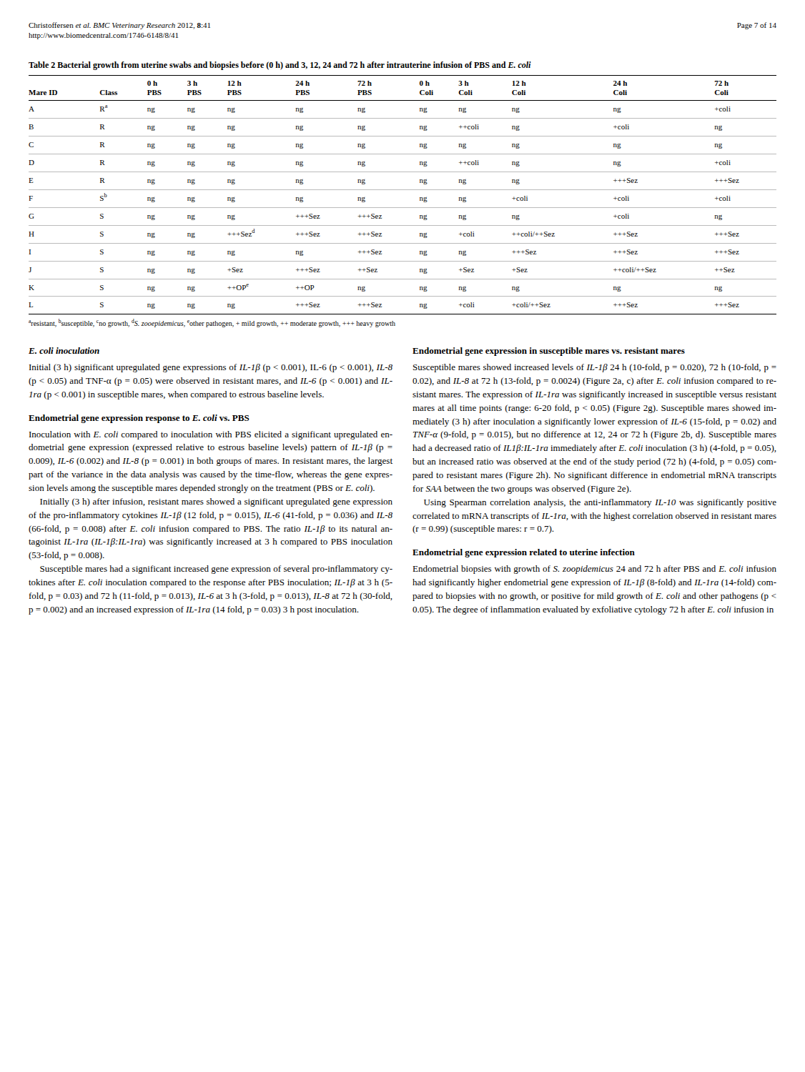Christoffersen et al. BMC Veterinary Research 2012, 8:41
http://www.biomedcentral.com/1746-6148/8/41
Page 7 of 14
Table 2 Bacterial growth from uterine swabs and biopsies before (0 h) and 3, 12, 24 and 72 h after intrauterine infusion of PBS and E. coli
| Mare ID | Class | 0 h PBS | 3 h PBS | 12 h PBS | 24 h PBS | 72 h PBS | 0 h Coli | 3 h Coli | 12 h Coli | 24 h Coli | 72 h Coli |
| --- | --- | --- | --- | --- | --- | --- | --- | --- | --- | --- | --- |
| A | R a | ng | ng | ng | ng | ng | ng | ng | ng | ng | +coli |
| B | R | ng | ng | ng | ng | ng | ng | ++coli | ng | +coli | ng |
| C | R | ng | ng | ng | ng | ng | ng | ng | ng | ng | ng |
| D | R | ng | ng | ng | ng | ng | ng | ++coli | ng | ng | +coli |
| E | R | ng | ng | ng | ng | ng | ng | ng | ng | +++Sez | +++Sez |
| F | S b | ng | ng | ng | ng | ng | ng | ng | +coli | +coli | +coli |
| G | S | ng | ng | ng | +++Sez | +++Sez | ng | ng | ng | +coli | ng |
| H | S | ng | ng | +++Sez d | +++Sez | +++Sez | ng | +coli | ++coli/++Sez | +++Sez | +++Sez |
| I | S | ng | ng | ng | ng | +++Sez | ng | ng | +++Sez | +++Sez | +++Sez |
| J | S | ng | ng | +Sez | +++Sez | ++Sez | ng | +Sez | +Sez | ++coli/++Sez | ++Sez |
| K | S | ng | ng | ++OP e | ++OP | ng | ng | ng | ng | ng | ng |
| L | S | ng | ng | ng | +++Sez | +++Sez | ng | +coli | +coli/++Sez | +++Sez | +++Sez |
aresistant, bsusceptible, cno growth, dS. zooepidemicus, eother pathogen, + mild growth, ++ moderate growth, +++ heavy growth
E. coli inoculation
Initial (3 h) significant upregulated gene expressions of IL-1β (p < 0.001), IL-6 (p < 0.001), IL-8 (p < 0.05) and TNF-α (p = 0.05) were observed in resistant mares, and IL-6 (p < 0.001) and IL-1ra (p < 0.001) in susceptible mares, when compared to estrous baseline levels.
Endometrial gene expression response to E. coli vs. PBS
Inoculation with E. coli compared to inoculation with PBS elicited a significant upregulated endometrial gene expression (expressed relative to estrous baseline levels) pattern of IL-1β (p = 0.009), IL-6 (0.002) and IL-8 (p = 0.001) in both groups of mares. In resistant mares, the largest part of the variance in the data analysis was caused by the time-flow, whereas the gene expression levels among the susceptible mares depended strongly on the treatment (PBS or E. coli).
Initially (3 h) after infusion, resistant mares showed a significant upregulated gene expression of the pro-inflammatory cytokines IL-1β (12 fold, p = 0.015), IL-6 (41-fold, p = 0.036) and IL-8 (66-fold, p = 0.008) after E. coli infusion compared to PBS. The ratio IL-1β to its natural antagoinist IL-1ra (IL-1β:IL-1ra) was significantly increased at 3 h compared to PBS inoculation (53-fold, p = 0.008).
Susceptible mares had a significant increased gene expression of several pro-inflammatory cytokines after E. coli inoculation compared to the response after PBS inoculation; IL-1β at 3 h (5-fold, p = 0.03) and 72 h (11-fold, p = 0.013), IL-6 at 3 h (3-fold, p = 0.013), IL-8 at 72 h (30-fold, p = 0.002) and an increased expression of IL-1ra (14 fold, p = 0.03) 3 h post inoculation.
Endometrial gene expression in susceptible mares vs. resistant mares
Susceptible mares showed increased levels of IL-1β 24 h (10-fold, p = 0.020), 72 h (10-fold, p = 0.02), and IL-8 at 72 h (13-fold, p = 0.0024) (Figure 2a, c) after E. coli infusion compared to resistant mares. The expression of IL-1ra was significantly increased in susceptible versus resistant mares at all time points (range: 6-20 fold, p < 0.05) (Figure 2g). Susceptible mares showed immediately (3 h) after inoculation a significantly lower expression of IL-6 (15-fold, p = 0.02) and TNF-α (9-fold, p = 0.015), but no difference at 12, 24 or 72 h (Figure 2b, d). Susceptible mares had a decreased ratio of IL1β:IL-1ra immediately after E. coli inoculation (3 h) (4-fold, p = 0.05), but an increased ratio was observed at the end of the study period (72 h) (4-fold, p = 0.05) compared to resistant mares (Figure 2h). No significant difference in endometrial mRNA transcripts for SAA between the two groups was observed (Figure 2e).
Using Spearman correlation analysis, the anti-inflammatory IL-10 was significantly positive correlated to mRNA transcripts of IL-1ra, with the highest correlation observed in resistant mares (r = 0.99) (susceptible mares: r = 0.7).
Endometrial gene expression related to uterine infection
Endometrial biopsies with growth of S. zoopidemicus 24 and 72 h after PBS and E. coli infusion had significantly higher endometrial gene expression of IL-1β (8-fold) and IL-1ra (14-fold) compared to biopsies with no growth, or positive for mild growth of E. coli and other pathogens (p < 0.05). The degree of inflammation evaluated by exfoliative cytology 72 h after E. coli infusion in